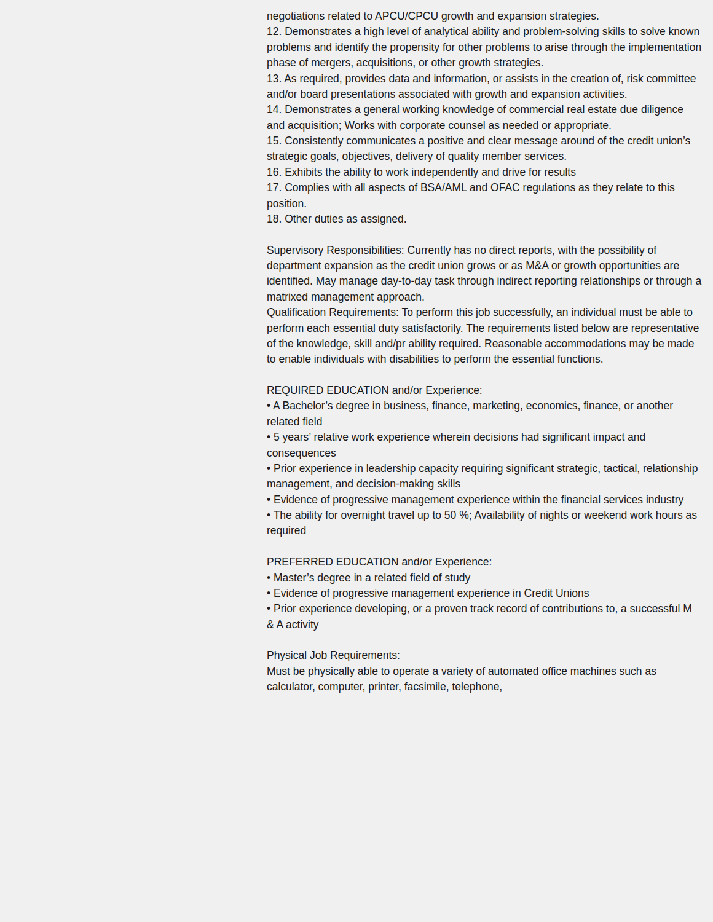negotiations related to APCU/CPCU growth and expansion strategies.
12. Demonstrates a high level of analytical ability and problem-solving skills to solve known problems and identify the propensity for other problems to arise through the implementation phase of mergers, acquisitions, or other growth strategies.
13. As required, provides data and information, or assists in the creation of, risk committee and/or board presentations associated with growth and expansion activities.
14. Demonstrates a general working knowledge of commercial real estate due diligence and acquisition; Works with corporate counsel as needed or appropriate.
15. Consistently communicates a positive and clear message around of the credit union’s strategic goals, objectives, delivery of quality member services.
16. Exhibits the ability to work independently and drive for results
17. Complies with all aspects of BSA/AML and OFAC regulations as they relate to this position.
18. Other duties as assigned.
Supervisory Responsibilities: Currently has no direct reports, with the possibility of department expansion as the credit union grows or as M&A or growth opportunities are identified. May manage day-to-day task through indirect reporting relationships or through a matrixed management approach.
Qualification Requirements: To perform this job successfully, an individual must be able to perform each essential duty satisfactorily. The requirements listed below are representative of the knowledge, skill and/pr ability required. Reasonable accommodations may be made to enable individuals with disabilities to perform the essential functions.
REQUIRED EDUCATION and/or Experience:
• A Bachelor’s degree in business, finance, marketing, economics, finance, or another related field
• 5 years’ relative work experience wherein decisions had significant impact and consequences
• Prior experience in leadership capacity requiring significant strategic, tactical, relationship management, and decision-making skills
• Evidence of progressive management experience within the financial services industry
• The ability for overnight travel up to 50 %; Availability of nights or weekend work hours as required
PREFERRED EDUCATION and/or Experience:
• Master’s degree in a related field of study
• Evidence of progressive management experience in Credit Unions
• Prior experience developing, or a proven track record of contributions to, a successful M & A activity
Physical Job Requirements:
Must be physically able to operate a variety of automated office machines such as calculator, computer, printer, facsimile, telephone,